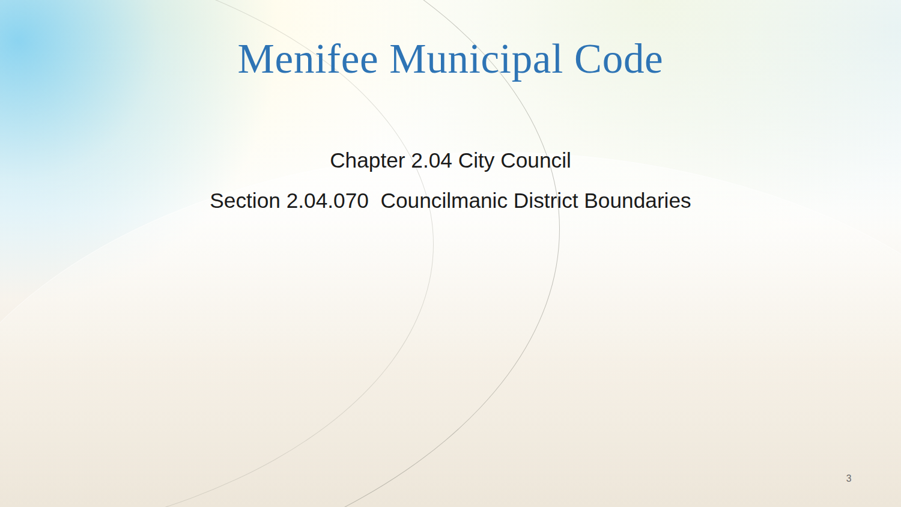Menifee Municipal Code
Chapter 2.04 City Council
Section 2.04.070 Councilmanic District Boundaries
3